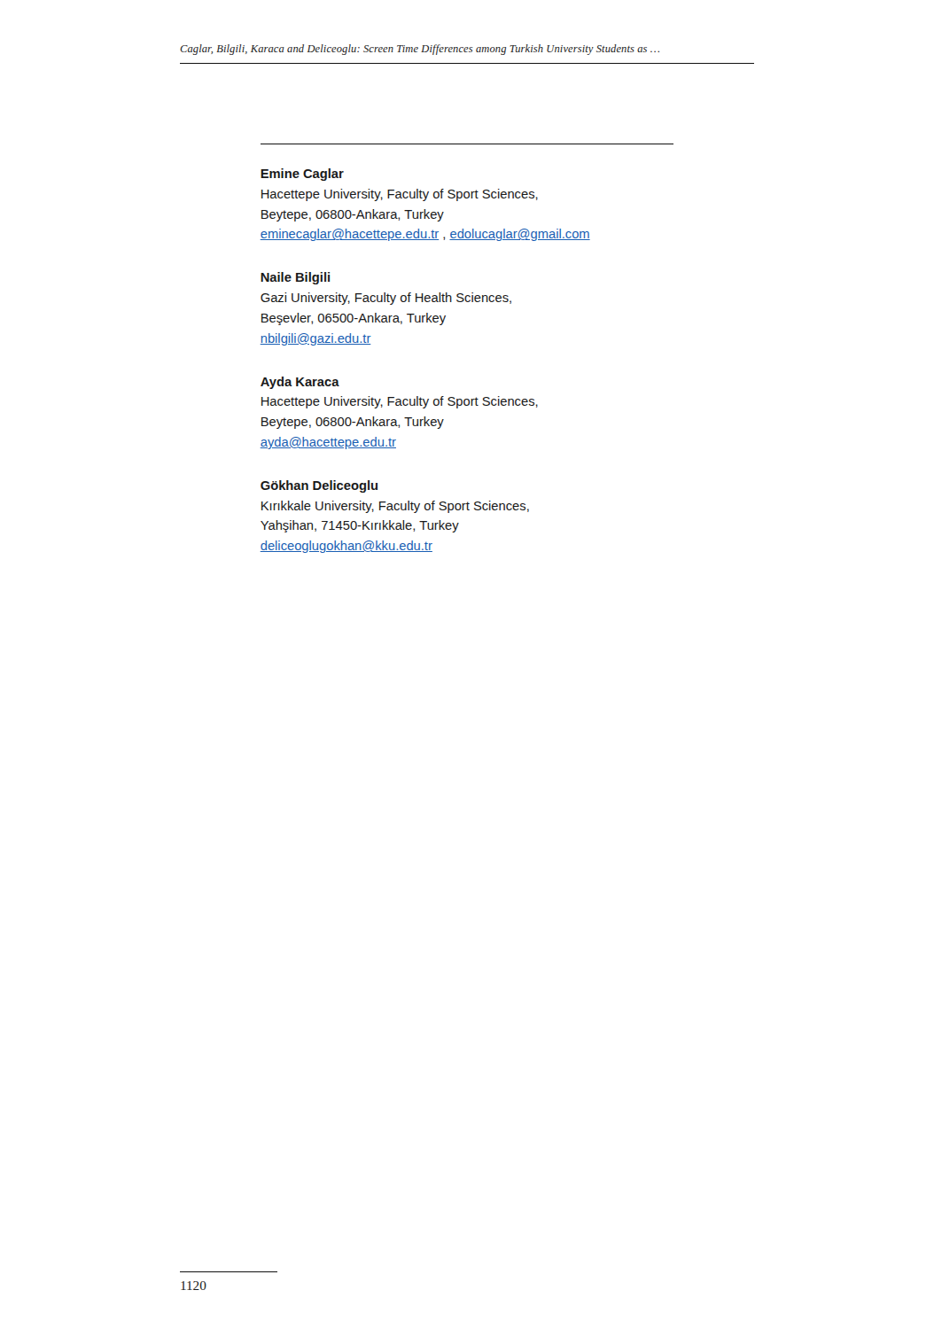Caglar, Bilgili, Karaca and Deliceoglu: Screen Time Differences among Turkish University Students as …
Emine Caglar
Hacettepe University, Faculty of Sport Sciences,
Beytepe, 06800-Ankara, Turkey
eminecaglar@hacettepe.edu.tr , edolucaglar@gmail.com
Naile Bilgili
Gazi University, Faculty of Health Sciences,
Beşevler, 06500-Ankara, Turkey
nbilgili@gazi.edu.tr
Ayda Karaca
Hacettepe University, Faculty of Sport Sciences,
Beytepe, 06800-Ankara, Turkey
ayda@hacettepe.edu.tr
Gökhan Deliceoglu
Kırıkkale University, Faculty of Sport Sciences,
Yahşihan, 71450-Kırıkkale, Turkey
deliceoglugokhan@kku.edu.tr
1120